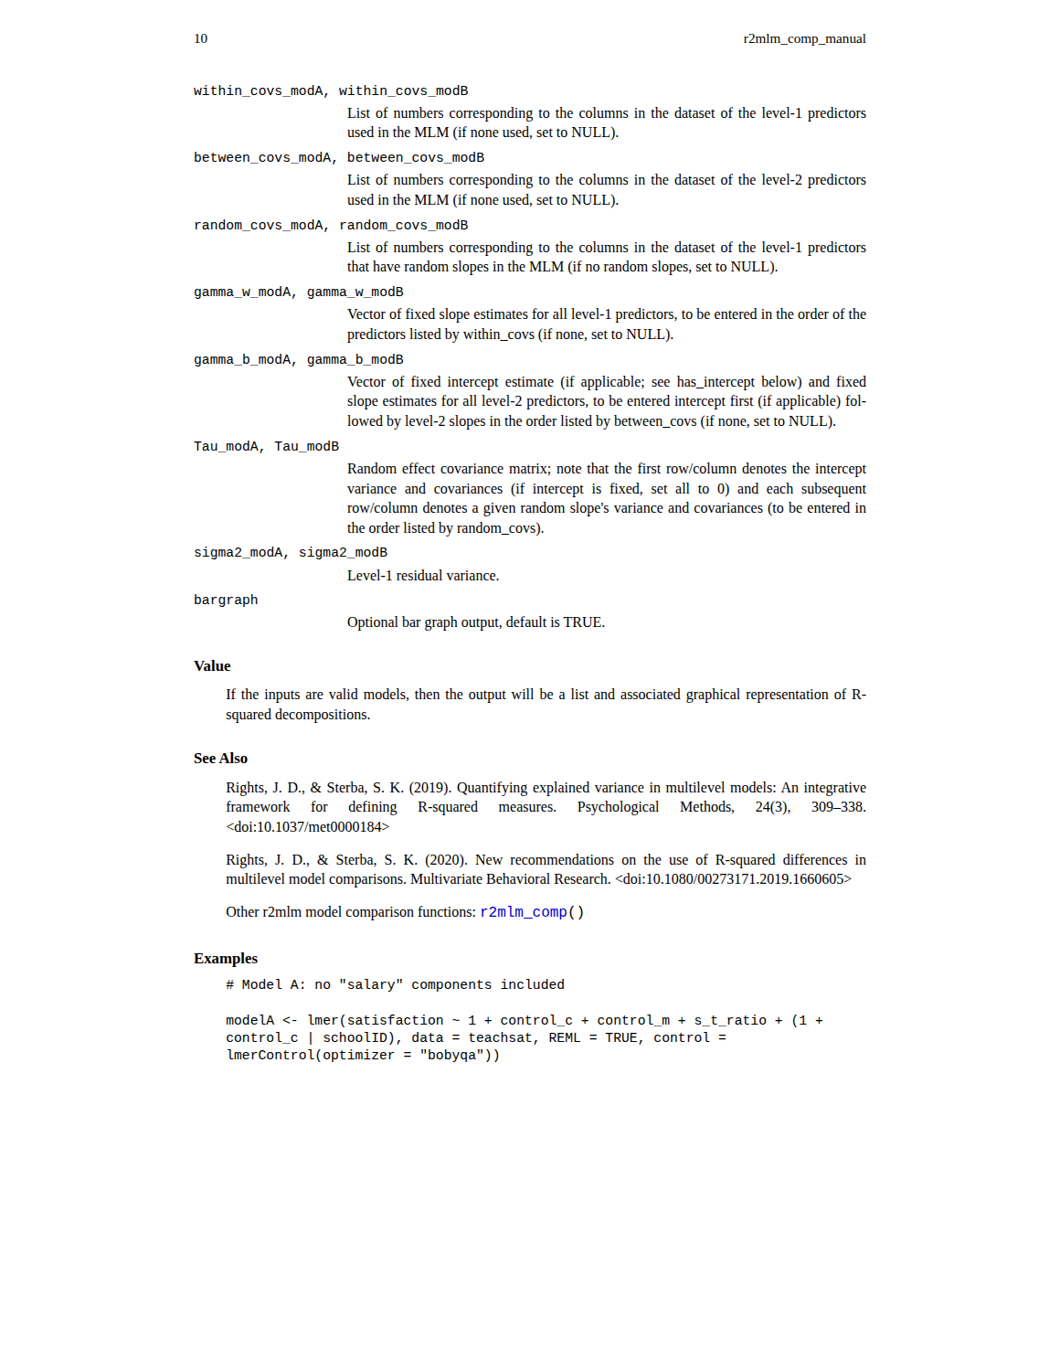10 r2mlm_comp_manual
within_covs_modA, within_covs_modB
List of numbers corresponding to the columns in the dataset of the level-1 predictors used in the MLM (if none used, set to NULL).
between_covs_modA, between_covs_modB
List of numbers corresponding to the columns in the dataset of the level-2 predictors used in the MLM (if none used, set to NULL).
random_covs_modA, random_covs_modB
List of numbers corresponding to the columns in the dataset of the level-1 predictors that have random slopes in the MLM (if no random slopes, set to NULL).
gamma_w_modA, gamma_w_modB
Vector of fixed slope estimates for all level-1 predictors, to be entered in the order of the predictors listed by within_covs (if none, set to NULL).
gamma_b_modA, gamma_b_modB
Vector of fixed intercept estimate (if applicable; see has_intercept below) and fixed slope estimates for all level-2 predictors, to be entered intercept first (if applicable) followed by level-2 slopes in the order listed by between_covs (if none, set to NULL).
Tau_modA, Tau_modB
Random effect covariance matrix; note that the first row/column denotes the intercept variance and covariances (if intercept is fixed, set all to 0) and each subsequent row/column denotes a given random slope's variance and covariances (to be entered in the order listed by random_covs).
sigma2_modA, sigma2_modB
Level-1 residual variance.
bargraph
Optional bar graph output, default is TRUE.
Value
If the inputs are valid models, then the output will be a list and associated graphical representation of R-squared decompositions.
See Also
Rights, J. D., & Sterba, S. K. (2019). Quantifying explained variance in multilevel models: An integrative framework for defining R-squared measures. Psychological Methods, 24(3), 309–338. <doi:10.1037/met0000184>
Rights, J. D., & Sterba, S. K. (2020). New recommendations on the use of R-squared differences in multilevel model comparisons. Multivariate Behavioral Research. <doi:10.1080/00273171.2019.1660605>
Other r2mlm model comparison functions: r2mlm_comp()
Examples
# Model A: no "salary" components included

modelA <- lmer(satisfaction ~ 1 + control_c + control_m + s_t_ratio + (1 +
control_c | schoolID), data = teachsat, REML = TRUE, control =
lmerControl(optimizer = "bobyqa"))